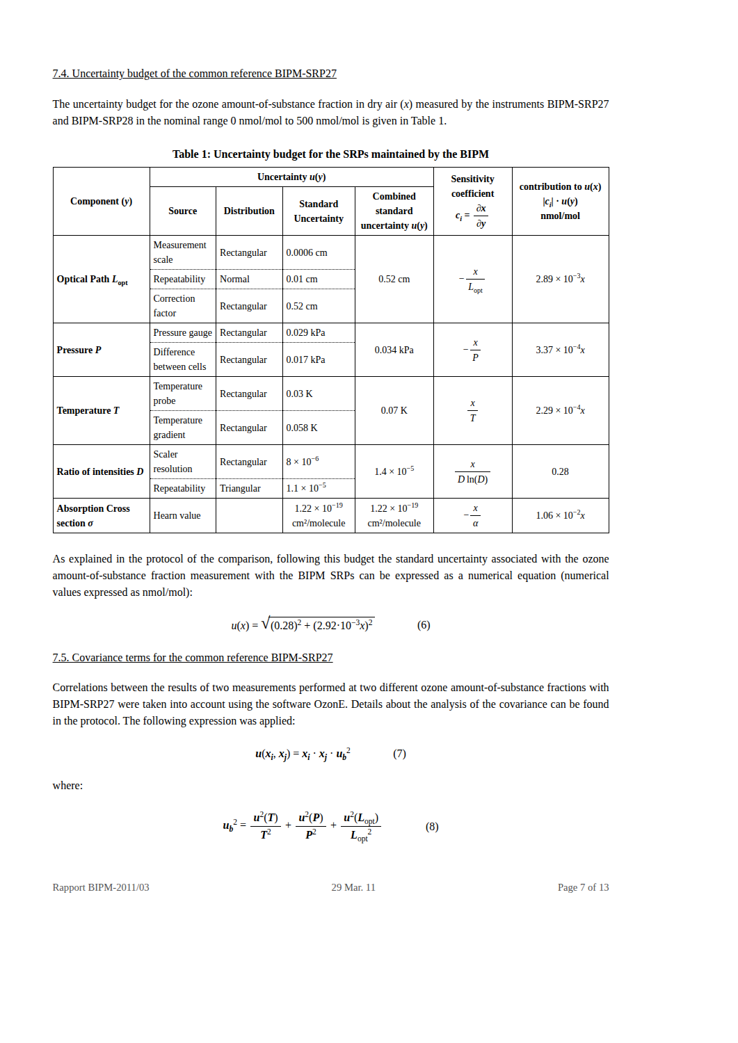7.4. Uncertainty budget of the common reference BIPM-SRP27
The uncertainty budget for the ozone amount-of-substance fraction in dry air (x) measured by the instruments BIPM-SRP27 and BIPM-SRP28 in the nominal range 0 nmol/mol to 500 nmol/mol is given in Table 1.
Table 1: Uncertainty budget for the SRPs maintained by the BIPM
| Component ( y ) | Uncertainty u ( y ) | Sensitivity coefficient c i = ∂ x ∂ y | contribution to u ( x ) / c i / · u ( y ) nmol/mol |
| --- | --- | --- | --- |
| Source | Distribution | Standard Uncertainty | Combined standard uncertainty u ( y ) |
| Optical Path L opt | Measurement scale | Rectangular | 0.0006 cm | 0.52 cm | − x L opt | 2.89 × 10 −3 x |
| Repeatability | Normal | 0.01 cm |
| Correction factor | Rectangular | 0.52 cm |
| Pressure P | Pressure gauge | Rectangular | 0.029 kPa | 0.034 kPa | − x P | 3.37 × 10 −4 x |
| Difference between cells | Rectangular | 0.017 kPa |
| Temperature T | Temperature probe | Rectangular | 0.03 K | 0.07 K | x T | 2.29 × 10 −4 x |
| Temperature gradient | Rectangular | 0.058 K |
| Ratio of intensities D | Scaler resolution | Rectangular | 8 × 10 −6 | 1.4 × 10 −5 | x D ln( D ) | 0.28 |
| Repeatability | Triangular | 1.1 × 10 −5 |
| Absorption Cross section σ | Hearn value | | 1.22 × 10 −19 cm²/molecule | 1.22 × 10 −19 cm²/molecule | − x α | 1.06 × 10 −2 x |
As explained in the protocol of the comparison, following this budget the standard uncertainty associated with the ozone amount-of-substance fraction measurement with the BIPM SRPs can be expressed as a numerical equation (numerical values expressed as nmol/mol):
u(x) = (0.28)2 + (2.92·10−3x)2
(6)
7.5. Covariance terms for the common reference BIPM-SRP27
Correlations between the results of two measurements performed at two different ozone amount-of-substance fractions with BIPM-SRP27 were taken into account using the software OzonE. Details about the analysis of the covariance can be found in the protocol. The following expression was applied:
u(xi, xj) = xi · xj · ub2
(7)
where:
ub2 = u2(T) T2 + u2(P) P2 + u2(Lopt) Lopt2
(8)
Rapport BIPM-2011/03 29 Mar. 11 Page 7 of 13